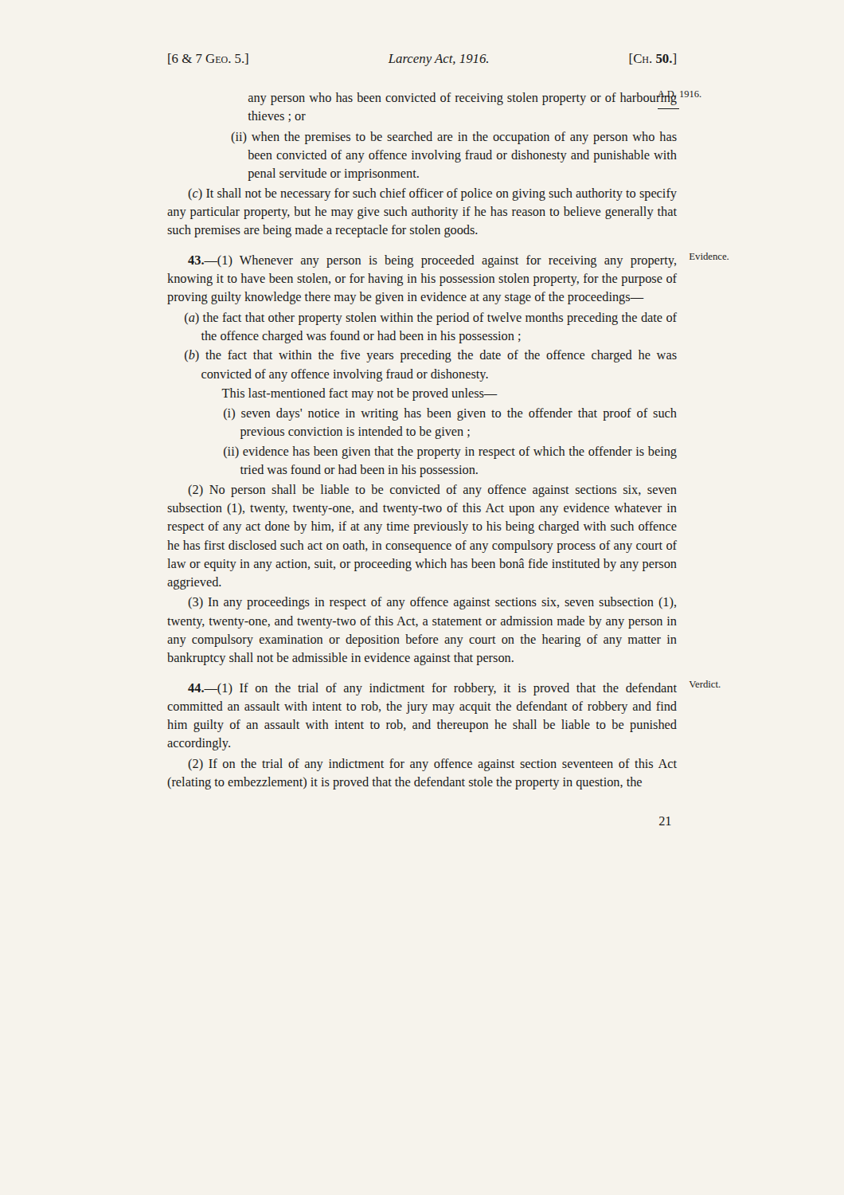[6 & 7 Geo. 5.] Larceny Act, 1916. [Ch. 50.]
A.D. 1916.
any person who has been convicted of receiving stolen property or of harbouring thieves ; or
(ii) when the premises to be searched are in the occupation of any person who has been convicted of any offence involving fraud or dishonesty and punishable with penal servitude or imprisonment.
(c) It shall not be necessary for such chief officer of police on giving such authority to specify any particular property, but he may give such authority if he has reason to believe generally that such premises are being made a receptacle for stolen goods.
Evidence. 43.—(1) Whenever any person is being proceeded against for receiving any property, knowing it to have been stolen, or for having in his possession stolen property, for the purpose of proving guilty knowledge there may be given in evidence at any stage of the proceedings—
(a) the fact that other property stolen within the period of twelve months preceding the date of the offence charged was found or had been in his possession ;
(b) the fact that within the five years preceding the date of the offence charged he was convicted of any offence involving fraud or dishonesty.
This last-mentioned fact may not be proved unless—
(i) seven days' notice in writing has been given to the offender that proof of such previous conviction is intended to be given ;
(ii) evidence has been given that the property in respect of which the offender is being tried was found or had been in his possession.
(2) No person shall be liable to be convicted of any offence against sections six, seven subsection (1), twenty, twenty-one, and twenty-two of this Act upon any evidence whatever in respect of any act done by him, if at any time previously to his being charged with such offence he has first disclosed such act on oath, in consequence of any compulsory process of any court of law or equity in any action, suit, or proceeding which has been bonâ fide instituted by any person aggrieved.
(3) In any proceedings in respect of any offence against sections six, seven subsection (1), twenty, twenty-one, and twenty-two of this Act, a statement or admission made by any person in any compulsory examination or deposition before any court on the hearing of any matter in bankruptcy shall not be admissible in evidence against that person.
Verdict. 44.—(1) If on the trial of any indictment for robbery, it is proved that the defendant committed an assault with intent to rob, the jury may acquit the defendant of robbery and find him guilty of an assault with intent to rob, and thereupon he shall be liable to be punished accordingly.
(2) If on the trial of any indictment for any offence against section seventeen of this Act (relating to embezzlement) it is proved that the defendant stole the property in question, the
21